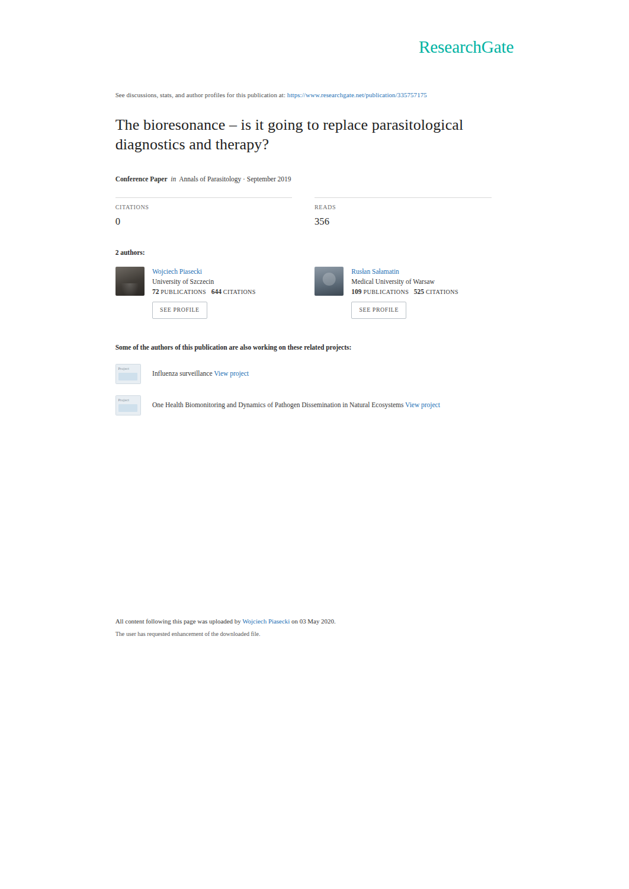Research Gate
See discussions, stats, and author profiles for this publication at: https://www.researchgate.net/publication/335757175
The bioresonance – is it going to replace parasitological diagnostics and therapy?
Conference Paper in Annals of Parasitology · September 2019
Citations
0
Reads
356
2 authors:
Wojciech Piasecki
University of Szczecin
72 PUBLICATIONS 644 CITATIONS
See Profile
Rusłan Sałamatin
Medical University of Warsaw
109 PUBLICATIONS 525 CITATIONS
See Profile
Some of the authors of this publication are also working on these related projects:
Influenza surveillance View project
One Health Biomonitoring and Dynamics of Pathogen Dissemination in Natural Ecosystems View project
All content following this page was uploaded by Wojciech Piasecki on 03 May 2020.
The user has requested enhancement of the downloaded file.